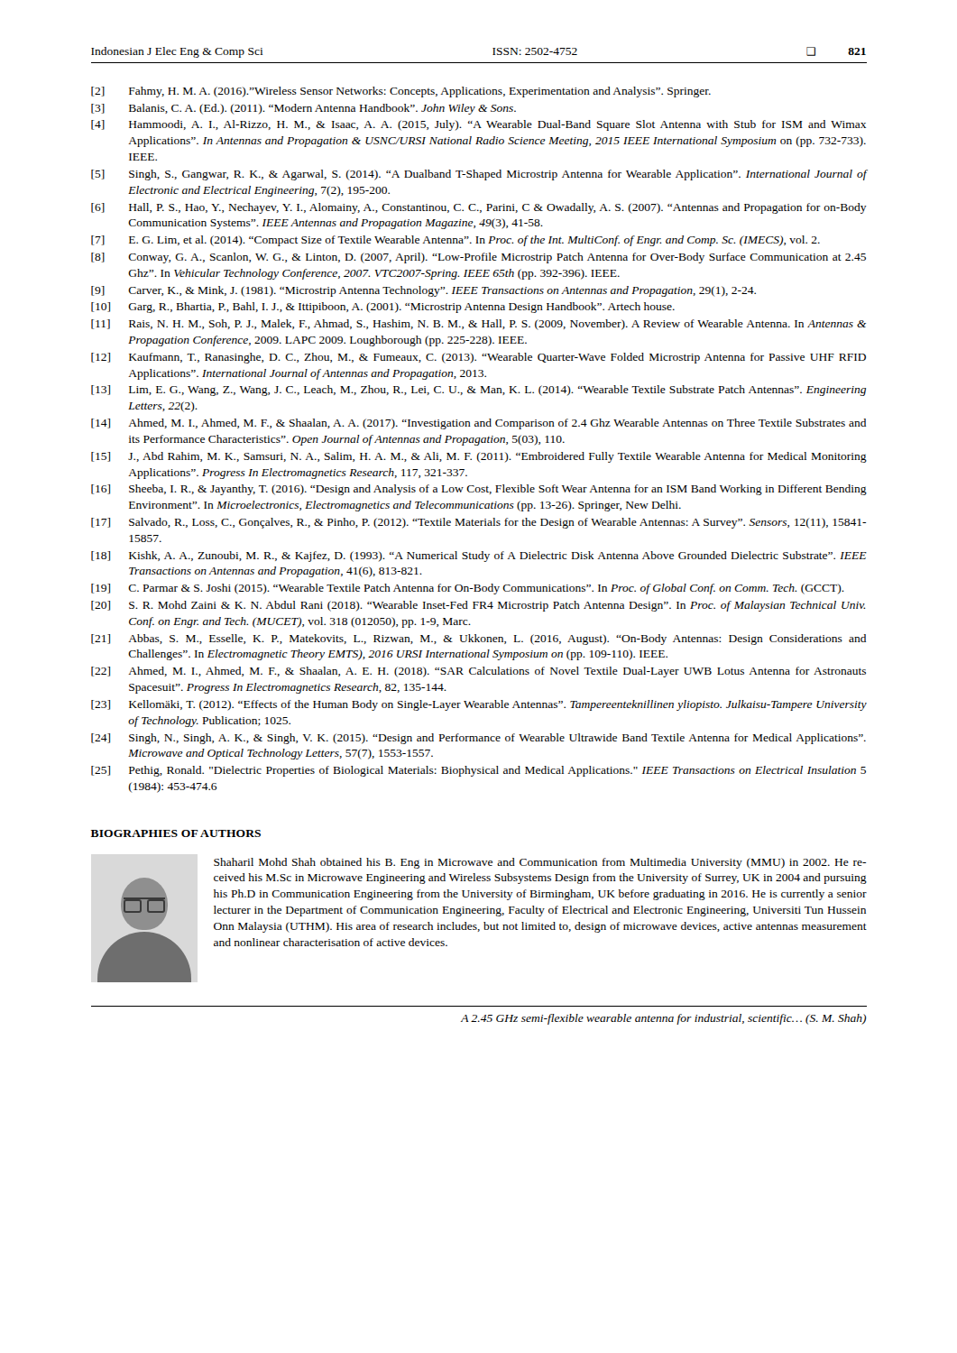Indonesian J Elec Eng & Comp Sci ISSN: 2502-4752 ❑ 821
[2] Fahmy, H. M. A. (2016).”Wireless Sensor Networks: Concepts, Applications, Experimentation and Analysis”. Springer.
[3] Balanis, C. A. (Ed.). (2011). “Modern Antenna Handbook”. John Wiley & Sons.
[4] Hammoodi, A. I., Al-Rizzo, H. M., & Isaac, A. A. (2015, July). “A Wearable Dual-Band Square Slot Antenna with Stub for ISM and Wimax Applications”. In Antennas and Propagation & USNC/URSI National Radio Science Meeting, 2015 IEEE International Symposium on (pp. 732-733). IEEE.
[5] Singh, S., Gangwar, R. K., & Agarwal, S. (2014). “A Dualband T-Shaped Microstrip Antenna for Wearable Application”. International Journal of Electronic and Electrical Engineering, 7(2), 195-200.
[6] Hall, P. S., Hao, Y., Nechayev, Y. I., Alomainy, A., Constantinou, C. C., Parini, C & Owadally, A. S. (2007). “Antennas and Propagation for on-Body Communication Systems”. IEEE Antennas and Propagation Magazine, 49(3), 41-58.
[7] E. G. Lim, et al. (2014). “Compact Size of Textile Wearable Antenna”. In Proc. of the Int. MultiConf. of Engr. and Comp. Sc. (IMECS), vol. 2.
[8] Conway, G. A., Scanlon, W. G., & Linton, D. (2007, April). “Low-Profile Microstrip Patch Antenna for Over-Body Surface Communication at 2.45 Ghz”. In Vehicular Technology Conference, 2007. VTC2007-Spring. IEEE 65th (pp. 392-396). IEEE.
[9] Carver, K., & Mink, J. (1981). “Microstrip Antenna Technology”. IEEE Transactions on Antennas and Propagation, 29(1), 2-24.
[10] Garg, R., Bhartia, P., Bahl, I. J., & Ittipiboon, A. (2001). “Microstrip Antenna Design Handbook”. Artech house.
[11] Rais, N. H. M., Soh, P. J., Malek, F., Ahmad, S., Hashim, N. B. M., & Hall, P. S. (2009, November). A Review of Wearable Antenna. In Antennas & Propagation Conference, 2009. LAPC 2009. Loughborough (pp. 225-228). IEEE.
[12] Kaufmann, T., Ranasinghe, D. C., Zhou, M., & Fumeaux, C. (2013). “Wearable Quarter-Wave Folded Microstrip Antenna for Passive UHF RFID Applications”. International Journal of Antennas and Propagation, 2013.
[13] Lim, E. G., Wang, Z., Wang, J. C., Leach, M., Zhou, R., Lei, C. U., & Man, K. L. (2014). “Wearable Textile Substrate Patch Antennas”. Engineering Letters, 22(2).
[14] Ahmed, M. I., Ahmed, M. F., & Shaalan, A. A. (2017). “Investigation and Comparison of 2.4 Ghz Wearable Antennas on Three Textile Substrates and its Performance Characteristics”. Open Journal of Antennas and Propagation, 5(03), 110.
[15] J., Abd Rahim, M. K., Samsuri, N. A., Salim, H. A. M., & Ali, M. F. (2011). “Embroidered Fully Textile Wearable Antenna for Medical Monitoring Applications”. Progress In Electromagnetics Research, 117, 321-337.
[16] Sheeba, I. R., & Jayanthy, T. (2016). “Design and Analysis of a Low Cost, Flexible Soft Wear Antenna for an ISM Band Working in Different Bending Environment”. In Microelectronics, Electromagnetics and Telecommunications (pp. 13-26). Springer, New Delhi.
[17] Salvado, R., Loss, C., Gonçalves, R., & Pinho, P. (2012). “Textile Materials for the Design of Wearable Antennas: A Survey”. Sensors, 12(11), 15841-15857.
[18] Kishk, A. A., Zunoubi, M. R., & Kajfez, D. (1993). “A Numerical Study of A Dielectric Disk Antenna Above Grounded Dielectric Substrate”. IEEE Transactions on Antennas and Propagation, 41(6), 813-821.
[19] C. Parmar & S. Joshi (2015). “Wearable Textile Patch Antenna for On-Body Communications”. In Proc. of Global Conf. on Comm. Tech. (GCCT).
[20] S. R. Mohd Zaini & K. N. Abdul Rani (2018). “Wearable Inset-Fed FR4 Microstrip Patch Antenna Design”. In Proc. of Malaysian Technical Univ. Conf. on Engr. and Tech. (MUCET), vol. 318 (012050), pp. 1-9, Marc.
[21] Abbas, S. M., Esselle, K. P., Matekovits, L., Rizwan, M., & Ukkonen, L. (2016, August). “On-Body Antennas: Design Considerations and Challenges”. In Electromagnetic Theory EMTS), 2016 URSI International Symposium on (pp. 109-110). IEEE.
[22] Ahmed, M. I., Ahmed, M. F., & Shaalan, A. E. H. (2018). “SAR Calculations of Novel Textile Dual-Layer UWB Lotus Antenna for Astronauts Spacesuit”. Progress In Electromagnetics Research, 82, 135-144.
[23] Kellomäki, T. (2012). “Effects of the Human Body on Single-Layer Wearable Antennas”. Tampereenteknillinen yliopisto. Julkaisu-Tampere University of Technology. Publication; 1025.
[24] Singh, N., Singh, A. K., & Singh, V. K. (2015). “Design and Performance of Wearable Ultrawide Band Textile Antenna for Medical Applications”. Microwave and Optical Technology Letters, 57(7), 1553-1557.
[25] Pethig, Ronald. "Dielectric Properties of Biological Materials: Biophysical and Medical Applications." IEEE Transactions on Electrical Insulation 5 (1984): 453-474.6
BIOGRAPHIES OF AUTHORS
Shaharil Mohd Shah obtained his B. Eng in Microwave and Communication from Multimedia University (MMU) in 2002. He received his M.Sc in Microwave Engineering and Wireless Subsystems Design from the University of Surrey, UK in 2004 and pursuing his Ph.D in Communication Engineering from the University of Birmingham, UK before graduating in 2016. He is currently a senior lecturer in the Department of Communication Engineering, Faculty of Electrical and Electronic Engineering, Universiti Tun Hussein Onn Malaysia (UTHM). His area of research includes, but not limited to, design of microwave devices, active antennas measurement and nonlinear characterisation of active devices.
A 2.45 GHz semi-flexible wearable antenna for industrial, scientific… (S. M. Shah)